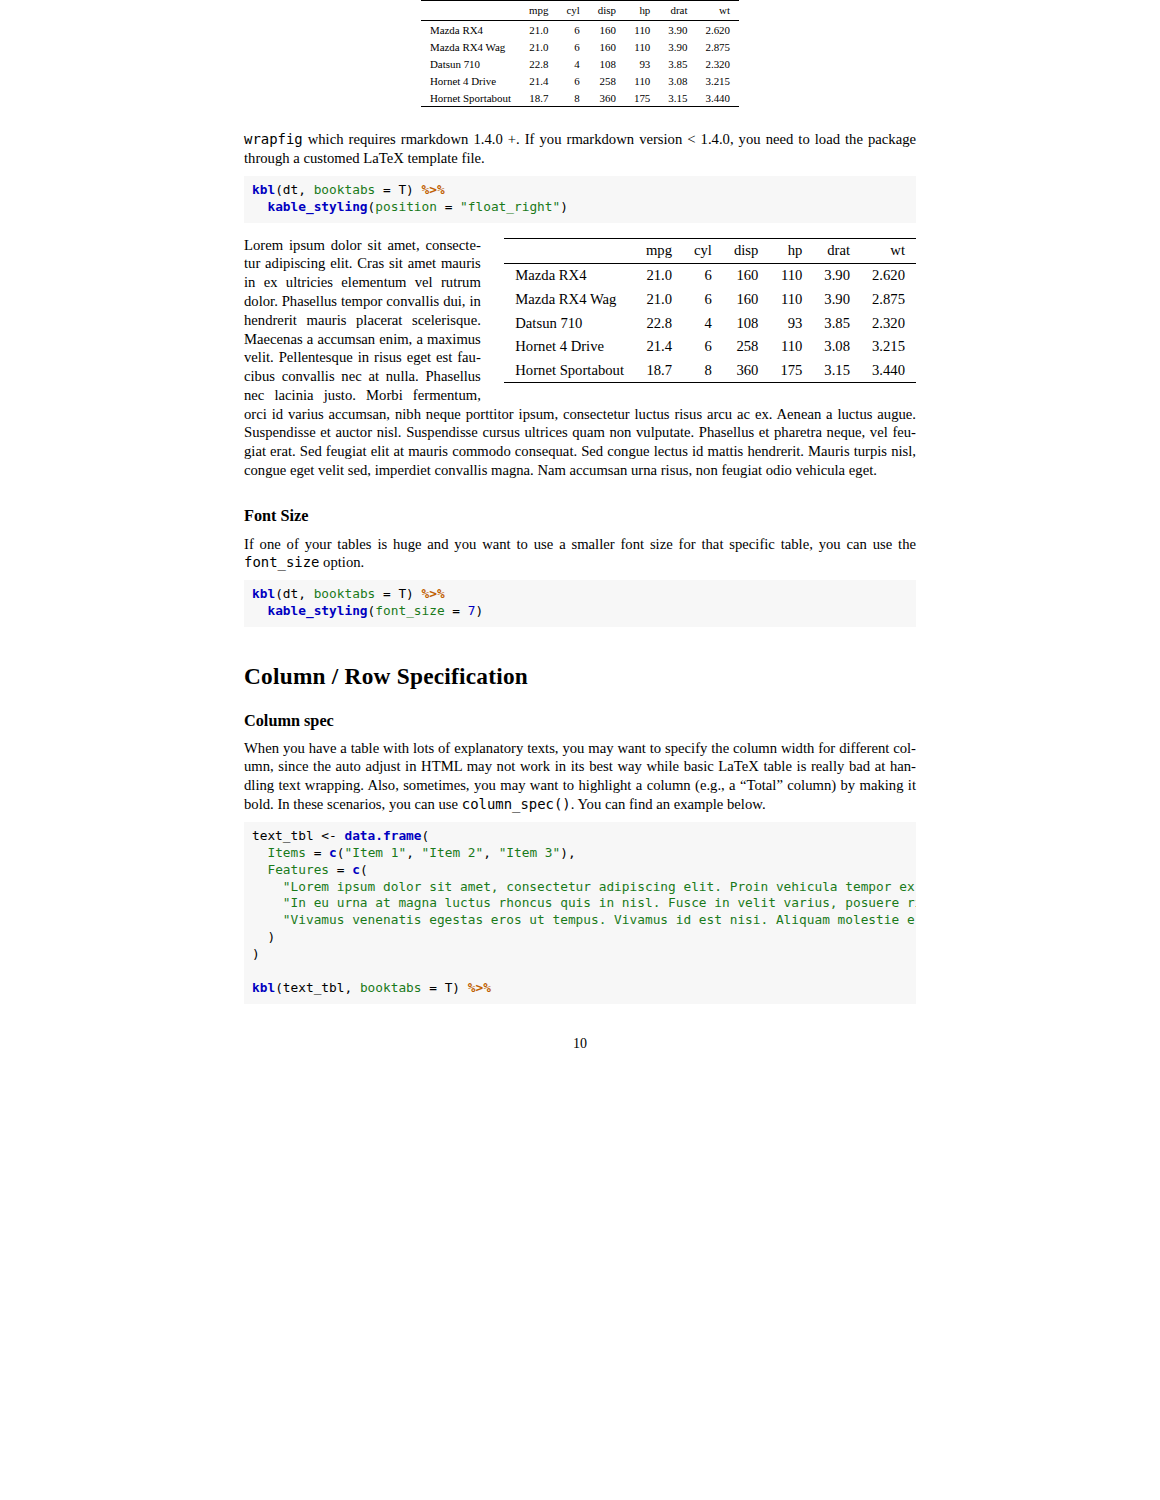| | mpg | cyl | disp | hp | drat | wt |
| --- | --- | --- | --- | --- | --- | --- |
| Mazda RX4 | 21.0 | 6 | 160 | 110 | 3.90 | 2.620 |
| Mazda RX4 Wag | 21.0 | 6 | 160 | 110 | 3.90 | 2.875 |
| Datsun 710 | 22.8 | 4 | 108 | 93 | 3.85 | 2.320 |
| Hornet 4 Drive | 21.4 | 6 | 258 | 110 | 3.08 | 3.215 |
| Hornet Sportabout | 18.7 | 8 | 360 | 175 | 3.15 | 3.440 |
wrapfig which requires rmarkdown 1.4.0 +. If you rmarkdown version < 1.4.0, you need to load the package through a customed LaTeX template file.
kbl(dt, booktabs = T) %>%
  kable_styling(position = "float_right")
| | mpg | cyl | disp | hp | drat | wt |
| --- | --- | --- | --- | --- | --- | --- |
| Mazda RX4 | 21.0 | 6 | 160 | 110 | 3.90 | 2.620 |
| Mazda RX4 Wag | 21.0 | 6 | 160 | 110 | 3.90 | 2.875 |
| Datsun 710 | 22.8 | 4 | 108 | 93 | 3.85 | 2.320 |
| Hornet 4 Drive | 21.4 | 6 | 258 | 110 | 3.08 | 3.215 |
| Hornet Sportabout | 18.7 | 8 | 360 | 175 | 3.15 | 3.440 |
Lorem ipsum dolor sit amet, consectetur adipiscing elit. Cras sit amet mauris in ex ultricies elementum vel rutrum dolor. Phasellus tempor convallis dui, in hendrerit mauris placerat scelerisque. Maecenas a accumsan enim, a maximus velit. Pellentesque in risus eget est faucibus convallis nec at nulla. Phasellus nec lacinia justo. Morbi fermentum, orci id varius accumsan, nibh neque porttitor ipsum, consectetur luctus risus arcu ac ex. Aenean a luctus augue. Suspendisse et auctor nisl. Suspendisse cursus ultrices quam non vulputate. Phasellus et pharetra neque, vel feugiat erat. Sed feugiat elit at mauris commodo consequat. Sed congue lectus id mattis hendrerit. Mauris turpis nisl, congue eget velit sed, imperdiet convallis magna. Nam accumsan urna risus, non feugiat odio vehicula eget.
Font Size
If one of your tables is huge and you want to use a smaller font size for that specific table, you can use the font_size option.
kbl(dt, booktabs = T) %>%
  kable_styling(font_size = 7)
Column / Row Specification
Column spec
When you have a table with lots of explanatory texts, you may want to specify the column width for different column, since the auto adjust in HTML may not work in its best way while basic LaTeX table is really bad at handling text wrapping. Also, sometimes, you may want to highlight a column (e.g., a “Total” column) by making it bold. In these scenarios, you can use column_spec(). You can find an example below.
text_tbl <- data.frame(
  Items = c("Item 1", "Item 2", "Item 3"),
  Features = c(
    "Lorem ipsum dolor sit amet, consectetur adipiscing elit. Proin vehicula tempor ex. Morbi malesuada
    "In eu urna at magna luctus rhoncus quis in nisl. Fusce in velit varius, posuere risus et, cursus a
    "Vivamus venenatis egestas eros ut tempus. Vivamus id est nisi. Aliquam molestie erat et sollicitud
  )
)

kbl(text_tbl, booktabs = T) %>%
10